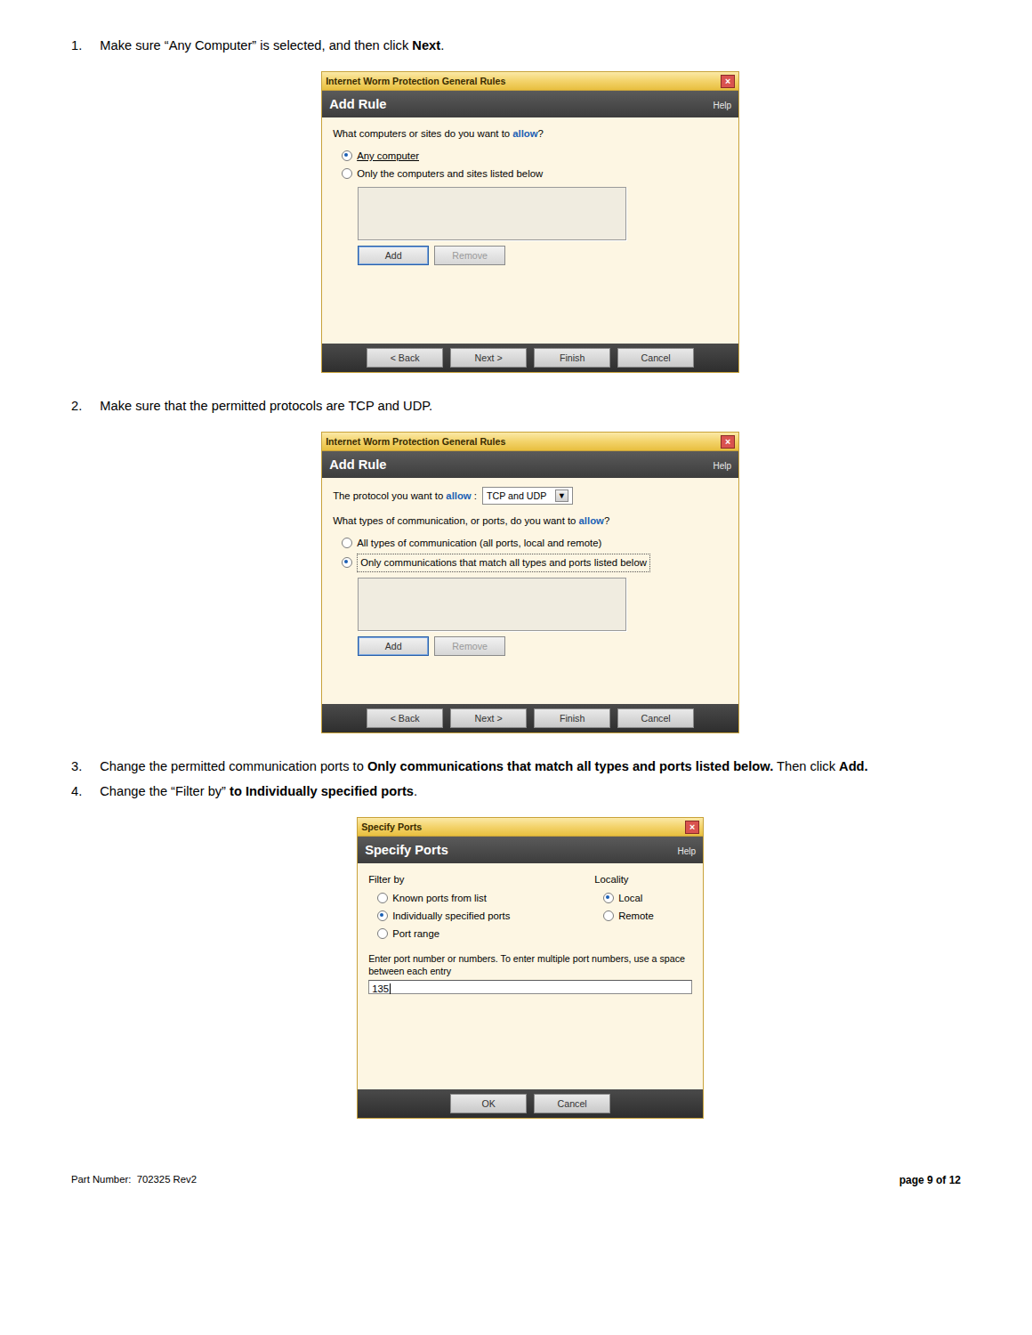Make sure “Any Computer” is selected, and then click Next.
Internet Worm Protection General Rules ×
Add Rule Help
What computers or sites do you want to allow?
Any computer
Only the computers and sites listed below
Add Remove
< Back Next > Finish Cancel
Make sure that the permitted protocols are TCP and UDP.
Internet Worm Protection General Rules ×
Add Rule Help
The protocol you want to allow : TCP and UDP ▼
What types of communication, or ports, do you want to allow?
All types of communication (all ports, local and remote)
Only communications that match all types and ports listed below
Add Remove
< Back Next > Finish Cancel
Change the permitted communication ports to Only communications that match all types and ports listed below. Then click Add.
Change the “Filter by” to Individually specified ports.
Specify Ports ×
Specify Ports Help
Filter by
Known ports from list
Individually specified ports
Port range
Locality
Local
Remote
Enter port number or numbers. To enter multiple port numbers, use a space between each entry
135
OK Cancel
Part Number: 702325 Rev2
page 9 of 12